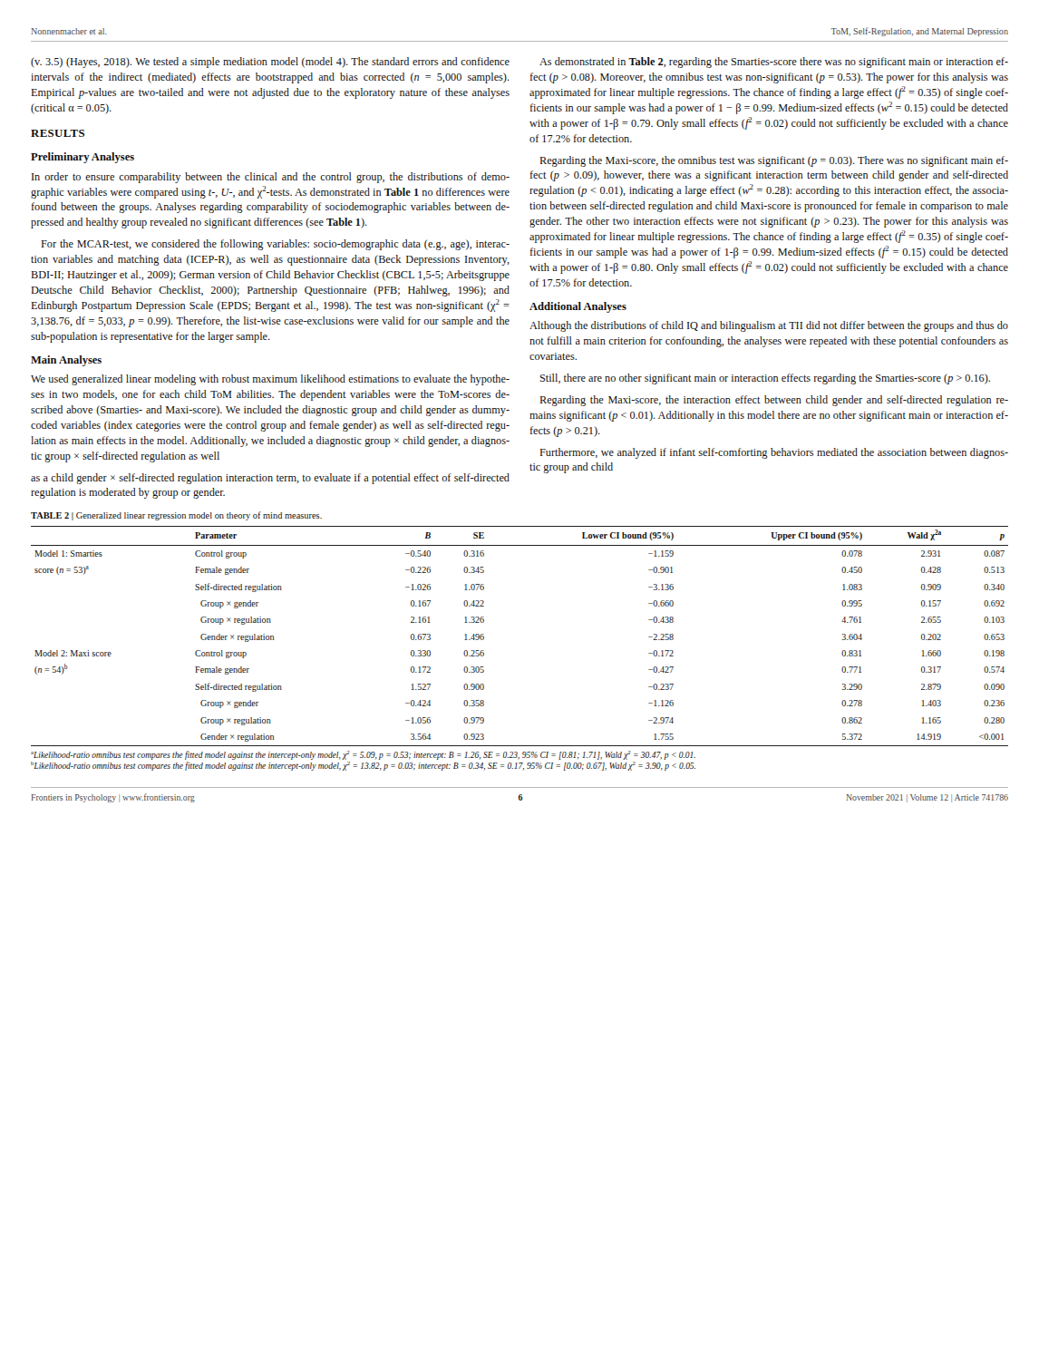Nonnenmacher et al.
ToM, Self-Regulation, and Maternal Depression
(v. 3.5) (Hayes, 2018). We tested a simple mediation model (model 4). The standard errors and confidence intervals of the indirect (mediated) effects are bootstrapped and bias corrected (n = 5,000 samples). Empirical p-values are two-tailed and were not adjusted due to the exploratory nature of these analyses (critical α = 0.05).
Results
Preliminary Analyses
In order to ensure comparability between the clinical and the control group, the distributions of demographic variables were compared using t-, U-, and χ2-tests. As demonstrated in Table 1 no differences were found between the groups. Analyses regarding comparability of sociodemographic variables between depressed and healthy group revealed no significant differences (see Table 1).
For the MCAR-test, we considered the following variables: socio-demographic data (e.g., age), interaction variables and matching data (ICEP-R), as well as questionnaire data (Beck Depressions Inventory, BDI-II; Hautzinger et al., 2009); German version of Child Behavior Checklist (CBCL 1,5-5; Arbeitsgruppe Deutsche Child Behavior Checklist, 2000); Partnership Questionnaire (PFB; Hahlweg, 1996); and Edinburgh Postpartum Depression Scale (EPDS; Bergant et al., 1998). The test was non-significant (χ2 = 3,138.76, df = 5,033, p = 0.99). Therefore, the list-wise case-exclusions were valid for our sample and the sub-population is representative for the larger sample.
Main Analyses
We used generalized linear modeling with robust maximum likelihood estimations to evaluate the hypotheses in two models, one for each child ToM abilities. The dependent variables were the ToM-scores described above (Smarties- and Maxi-score). We included the diagnostic group and child gender as dummy-coded variables (index categories were the control group and female gender) as well as self-directed regulation as main effects in the model. Additionally, we included a diagnostic group × child gender, a diagnostic group × self-directed regulation as well
as a child gender × self-directed regulation interaction term, to evaluate if a potential effect of self-directed regulation is moderated by group or gender.
As demonstrated in Table 2, regarding the Smarties-score there was no significant main or interaction effect (p > 0.08). Moreover, the omnibus test was non-significant (p = 0.53). The power for this analysis was approximated for linear multiple regressions. The chance of finding a large effect (f2 = 0.35) of single coefficients in our sample was had a power of 1 − β = 0.99. Medium-sized effects (w2 = 0.15) could be detected with a power of 1-β = 0.79. Only small effects (f2 = 0.02) could not sufficiently be excluded with a chance of 17.2% for detection.
Regarding the Maxi-score, the omnibus test was significant (p = 0.03). There was no significant main effect (p > 0.09), however, there was a significant interaction term between child gender and self-directed regulation (p < 0.01), indicating a large effect (w2 = 0.28): according to this interaction effect, the association between self-directed regulation and child Maxi-score is pronounced for female in comparison to male gender. The other two interaction effects were not significant (p > 0.23). The power for this analysis was approximated for linear multiple regressions. The chance of finding a large effect (f2 = 0.35) of single coefficients in our sample was had a power of 1-β = 0.99. Medium-sized effects (f2 = 0.15) could be detected with a power of 1-β = 0.80. Only small effects (f2 = 0.02) could not sufficiently be excluded with a chance of 17.5% for detection.
Additional Analyses
Although the distributions of child IQ and bilingualism at TII did not differ between the groups and thus do not fulfill a main criterion for confounding, the analyses were repeated with these potential confounders as covariates.
Still, there are no other significant main or interaction effects regarding the Smarties-score (p > 0.16).
Regarding the Maxi-score, the interaction effect between child gender and self-directed regulation remains significant (p < 0.01). Additionally in this model there are no other significant main or interaction effects (p > 0.21).
Furthermore, we analyzed if infant self-comforting behaviors mediated the association between diagnostic group and child
TABLE 2 | Generalized linear regression model on theory of mind measures.
| | Parameter | B | SE | Lower CI bound (95%) | Upper CI bound (95%) | Wald χ 2a | p |
| --- | --- | --- | --- | --- | --- | --- | --- |
| Model 1: Smarties | Control group | −0.540 | 0.316 | −1.159 | 0.078 | 2.931 | 0.087 |
| score ( n = 53) a | Female gender | −0.226 | 0.345 | −0.901 | 0.450 | 0.428 | 0.513 |
| | Self-directed regulation | −1.026 | 1.076 | −3.136 | 1.083 | 0.909 | 0.340 |
| | Group × gender | 0.167 | 0.422 | −0.660 | 0.995 | 0.157 | 0.692 |
| | Group × regulation | 2.161 | 1.326 | −0.438 | 4.761 | 2.655 | 0.103 |
| | Gender × regulation | 0.673 | 1.496 | −2.258 | 3.604 | 0.202 | 0.653 |
| Model 2: Maxi score | Control group | 0.330 | 0.256 | −0.172 | 0.831 | 1.660 | 0.198 |
| ( n = 54) b | Female gender | 0.172 | 0.305 | −0.427 | 0.771 | 0.317 | 0.574 |
| | Self-directed regulation | 1.527 | 0.900 | −0.237 | 3.290 | 2.879 | 0.090 |
| | Group × gender | −0.424 | 0.358 | −1.126 | 0.278 | 1.403 | 0.236 |
| | Group × regulation | −1.056 | 0.979 | −2.974 | 0.862 | 1.165 | 0.280 |
| | Gender × regulation | 3.564 | 0.923 | 1.755 | 5.372 | 14.919 | <0.001 |
aLikelihood-ratio omnibus test compares the fitted model against the intercept-only model, χ2 = 5.09, p = 0.53; intercept: B = 1.26, SE = 0.23, 95% CI = [0.81; 1.71], Wald χ2 = 30.47, p < 0.01.
bLikelihood-ratio omnibus test compares the fitted model against the intercept-only model, χ2 = 13.82, p = 0.03; intercept: B = 0.34, SE = 0.17, 95% CI = [0.00; 0.67], Wald χ2 = 3.90, p < 0.05.
Frontiers in Psychology | www.frontiersin.org
6
November 2021 | Volume 12 | Article 741786